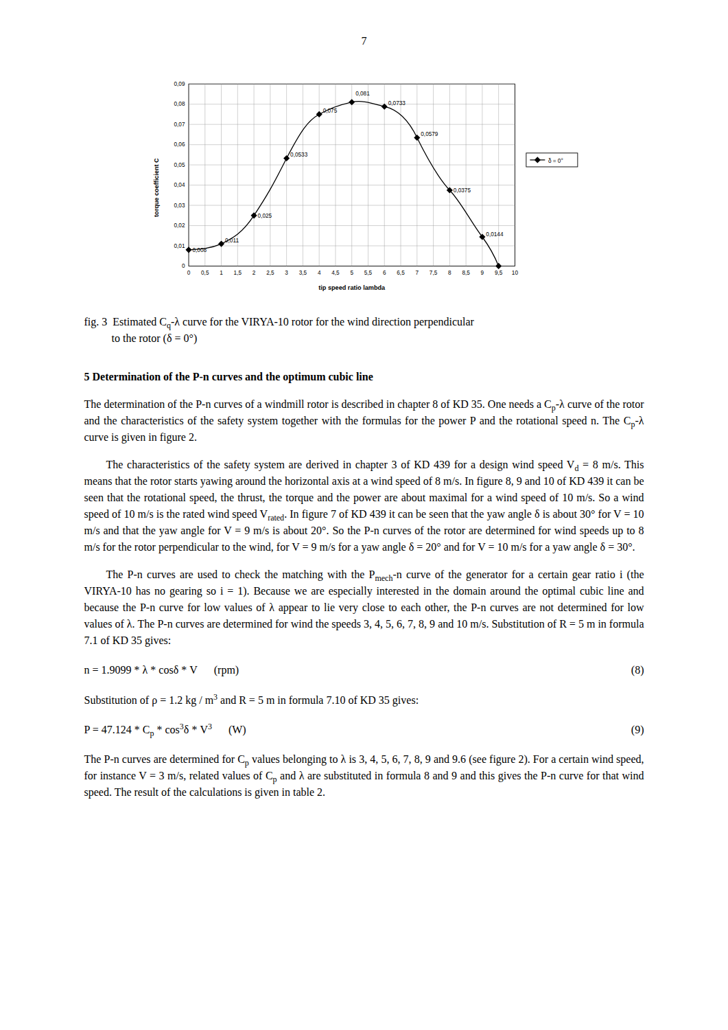7
torque coefficient C q 0,09 0,08 0,07 0,06 0,05 0,04 0,03 0,02 0,01 0 0 0,5 1 1,5 2 2,5 3 3,5 4 4,5 5 5,5 6 6,5 7 7,5 8 8,5 9 9,5 10 tip speed ratio lambda 0,008 0,011 0,025 0,0533 0,075 0,081 0,0733 0,0579 0,0375 0,0144 δ = 0°
fig. 3 Estimated Cq-λ curve for the VIRYA-10 rotor for the wind direction perpendicular to the rotor (δ = 0°)
5 Determination of the P-n curves and the optimum cubic line
The determination of the P-n curves of a windmill rotor is described in chapter 8 of KD 35. One needs a Cp-λ curve of the rotor and the characteristics of the safety system together with the formulas for the power P and the rotational speed n. The Cp-λ curve is given in figure 2.
The characteristics of the safety system are derived in chapter 3 of KD 439 for a design wind speed Vd = 8 m/s. This means that the rotor starts yawing around the horizontal axis at a wind speed of 8 m/s. In figure 8, 9 and 10 of KD 439 it can be seen that the rotational speed, the thrust, the torque and the power are about maximal for a wind speed of 10 m/s. So a wind speed of 10 m/s is the rated wind speed Vrated. In figure 7 of KD 439 it can be seen that the yaw angle δ is about 30° for V = 10 m/s and that the yaw angle for V = 9 m/s is about 20°. So the P-n curves of the rotor are determined for wind speeds up to 8 m/s for the rotor perpendicular to the wind, for V = 9 m/s for a yaw angle δ = 20° and for V = 10 m/s for a yaw angle δ = 30°.
The P-n curves are used to check the matching with the Pmech-n curve of the generator for a certain gear ratio i (the VIRYA-10 has no gearing so i = 1). Because we are especially interested in the domain around the optimal cubic line and because the P-n curve for low values of λ appear to lie very close to each other, the P-n curves are not determined for low values of λ. The P-n curves are determined for wind the speeds 3, 4, 5, 6, 7, 8, 9 and 10 m/s. Substitution of R = 5 m in formula 7.1 of KD 35 gives:
n = 1.9099 * λ * cosδ * V (rpm) (8)
Substitution of ρ = 1.2 kg / m3 and R = 5 m in formula 7.10 of KD 35 gives:
P = 47.124 * Cp * cos3δ * V3 (W) (9)
The P-n curves are determined for Cp values belonging to λ is 3, 4, 5, 6, 7, 8, 9 and 9.6 (see figure 2). For a certain wind speed, for instance V = 3 m/s, related values of Cp and λ are substituted in formula 8 and 9 and this gives the P-n curve for that wind speed. The result of the calculations is given in table 2.